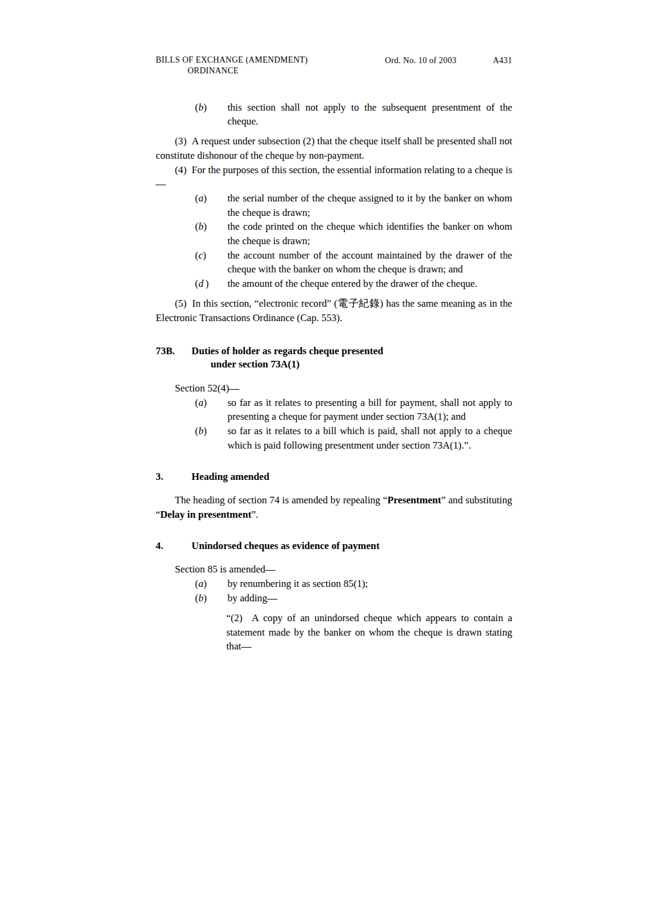Bills of Exchange (Amendment)
Ordinance
Ord. No. 10 of 2003
A431
(b)
this section shall not apply to the subsequent presentment of the cheque.
(3) A request under subsection (2) that the cheque itself shall be presented shall not constitute dishonour of the cheque by non-payment.
(4) For the purposes of this section, the essential information relating to a cheque is—
(a)
the serial number of the cheque assigned to it by the banker on whom the cheque is drawn;
(b)
the code printed on the cheque which identifies the banker on whom the cheque is drawn;
(c)
the account number of the account maintained by the drawer of the cheque with the banker on whom the cheque is drawn; and
(d )
the amount of the cheque entered by the drawer of the cheque.
(5) In this section, “electronic record” (電子紀錄) has the same meaning as in the Electronic Transactions Ordinance (Cap. 553).
73B. Duties of holder as regards cheque presented under section 73A(1)
Section 52(4)—
(a)
so far as it relates to presenting a bill for payment, shall not apply to presenting a cheque for payment under section 73A(1); and
(b)
so far as it relates to a bill which is paid, shall not apply to a cheque which is paid following presentment under section 73A(1).”.
3.
Heading amended
The heading of section 74 is amended by repealing “Presentment” and substituting “Delay in presentment”.
4.
Unindorsed cheques as evidence of payment
Section 85 is amended—
(a)
by renumbering it as section 85(1);
(b)
by adding—
“(2) A copy of an unindorsed cheque which appears to contain a statement made by the banker on whom the cheque is drawn stating that—